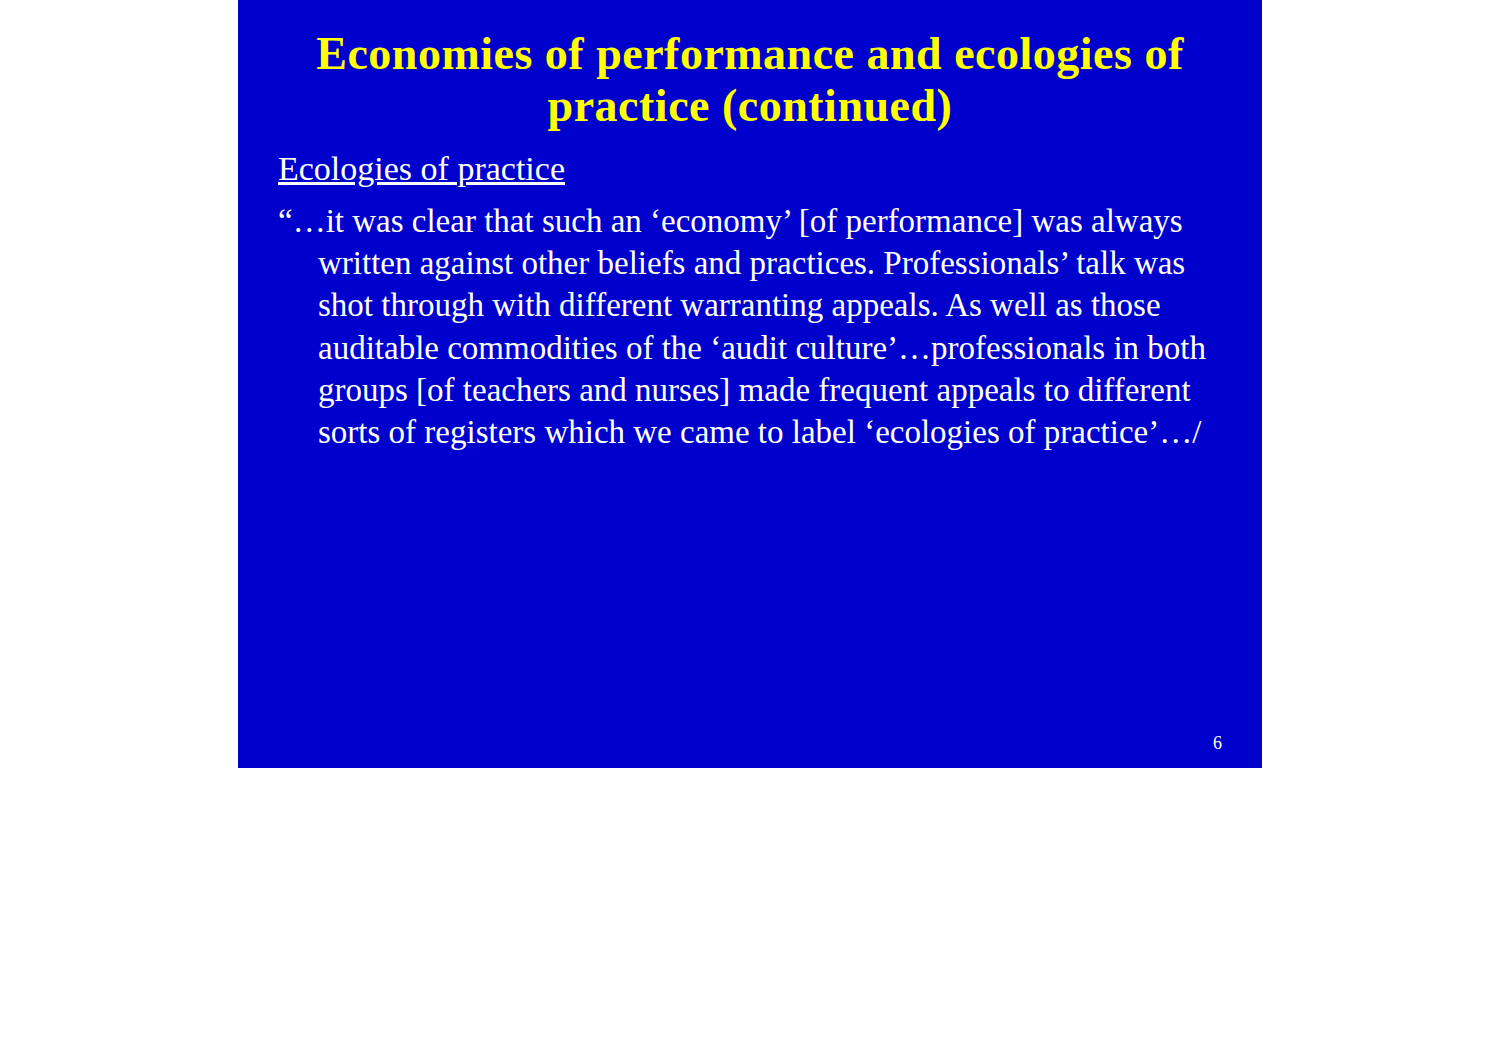Economies of performance and ecologies of practice (continued)
Ecologies of practice
“…it was clear that such an ‘economy’ [of performance] was always written against other beliefs and practices. Professionals’ talk was shot through with different warranting appeals. As well as those auditable commodities of the ‘audit culture’…professionals in both groups [of teachers and nurses] made frequent appeals to different sorts of registers which we came to label ‘ecologies of practice’…/
6